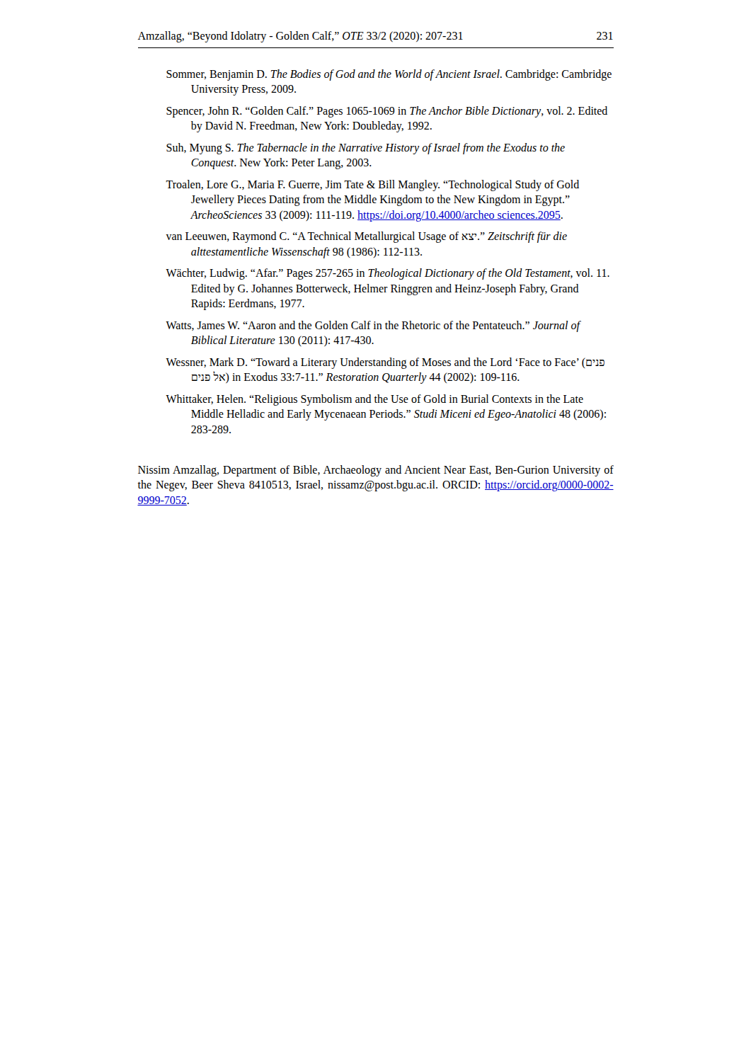Amzallag, “Beyond Idolatry - Golden Calf,” OTE 33/2 (2020): 207-231 231
Sommer, Benjamin D. The Bodies of God and the World of Ancient Israel. Cambridge: Cambridge University Press, 2009.
Spencer, John R. “Golden Calf.” Pages 1065-1069 in The Anchor Bible Dictionary, vol. 2. Edited by David N. Freedman, New York: Doubleday, 1992.
Suh, Myung S. The Tabernacle in the Narrative History of Israel from the Exodus to the Conquest. New York: Peter Lang, 2003.
Troalen, Lore G., Maria F. Guerre, Jim Tate & Bill Mangley. “Technological Study of Gold Jewellery Pieces Dating from the Middle Kingdom to the New Kingdom in Egypt.” ArcheoSciences 33 (2009): 111-119. https://doi.org/10.4000/archeo sciences.2095.
van Leeuwen, Raymond C. “A Technical Metallurgical Usage of יצא.” Zeitschrift für die alttestamentliche Wissenschaft 98 (1986): 112-113.
Wächter, Ludwig. “Afar.” Pages 257-265 in Theological Dictionary of the Old Testament, vol. 11. Edited by G. Johannes Botterweck, Helmer Ringgren and Heinz-Joseph Fabry, Grand Rapids: Eerdmans, 1977.
Watts, James W. “Aaron and the Golden Calf in the Rhetoric of the Pentateuch.” Journal of Biblical Literature 130 (2011): 417-430.
Wessner, Mark D. “Toward a Literary Understanding of Moses and the Lord ‘Face to Face’ (פנים אל פנים) in Exodus 33:7-11.” Restoration Quarterly 44 (2002): 109-116.
Whittaker, Helen. “Religious Symbolism and the Use of Gold in Burial Contexts in the Late Middle Helladic and Early Mycenaean Periods.” Studi Miceni ed Egeo-Anatolici 48 (2006): 283-289.
Nissim Amzallag, Department of Bible, Archaeology and Ancient Near East, Ben-Gurion University of the Negev, Beer Sheva 8410513, Israel, nissamz@post.bgu.ac.il. ORCID: https://orcid.org/0000-0002-9999-7052.